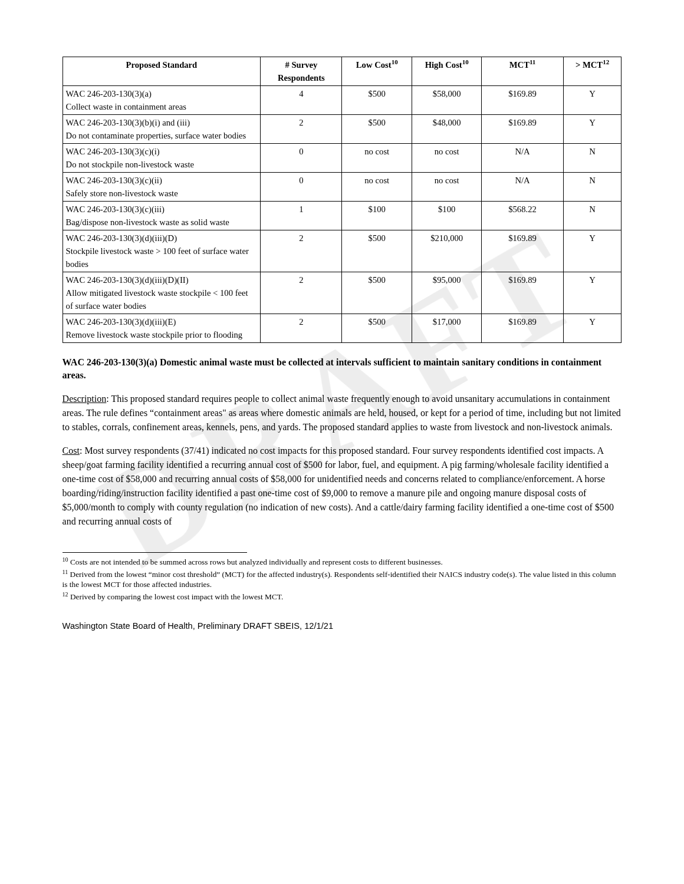| Proposed Standard | # Survey Respondents | Low Cost 10 | High Cost 10 | MCT 11 | > MCT 12 |
| --- | --- | --- | --- | --- | --- |
| WAC 246-203-130(3)(a) Collect waste in containment areas | 4 | $500 | $58,000 | $169.89 | Y |
| WAC 246-203-130(3)(b)(i) and (iii) Do not contaminate properties, surface water bodies | 2 | $500 | $48,000 | $169.89 | Y |
| WAC 246-203-130(3)(c)(i) Do not stockpile non-livestock waste | 0 | no cost | no cost | N/A | N |
| WAC 246-203-130(3)(c)(ii) Safely store non-livestock waste | 0 | no cost | no cost | N/A | N |
| WAC 246-203-130(3)(c)(iii) Bag/dispose non-livestock waste as solid waste | 1 | $100 | $100 | $568.22 | N |
| WAC 246-203-130(3)(d)(iii)(D) Stockpile livestock waste > 100 feet of surface water bodies | 2 | $500 | $210,000 | $169.89 | Y |
| WAC 246-203-130(3)(d)(iii)(D)(II) Allow mitigated livestock waste stockpile < 100 feet of surface water bodies | 2 | $500 | $95,000 | $169.89 | Y |
| WAC 246-203-130(3)(d)(iii)(E) Remove livestock waste stockpile prior to flooding | 2 | $500 | $17,000 | $169.89 | Y |
WAC 246-203-130(3)(a) Domestic animal waste must be collected at intervals sufficient to maintain sanitary conditions in containment areas.
Description: This proposed standard requires people to collect animal waste frequently enough to avoid unsanitary accumulations in containment areas. The rule defines “containment areas" as areas where domestic animals are held, housed, or kept for a period of time, including but not limited to stables, corrals, confinement areas, kennels, pens, and yards. The proposed standard applies to waste from livestock and non-livestock animals.
Cost: Most survey respondents (37/41) indicated no cost impacts for this proposed standard. Four survey respondents identified cost impacts. A sheep/goat farming facility identified a recurring annual cost of $500 for labor, fuel, and equipment. A pig farming/wholesale facility identified a one-time cost of $58,000 and recurring annual costs of $58,000 for unidentified needs and concerns related to compliance/enforcement. A horse boarding/riding/instruction facility identified a past one-time cost of $9,000 to remove a manure pile and ongoing manure disposal costs of $5,000/month to comply with county regulation (no indication of new costs). And a cattle/dairy farming facility identified a one-time cost of $500 and recurring annual costs of
10 Costs are not intended to be summed across rows but analyzed individually and represent costs to different businesses.
11 Derived from the lowest “minor cost threshold” (MCT) for the affected industry(s). Respondents self-identified their NAICS industry code(s). The value listed in this column is the lowest MCT for those affected industries.
12 Derived by comparing the lowest cost impact with the lowest MCT.
Washington State Board of Health, Preliminary DRAFT SBEIS, 12/1/21